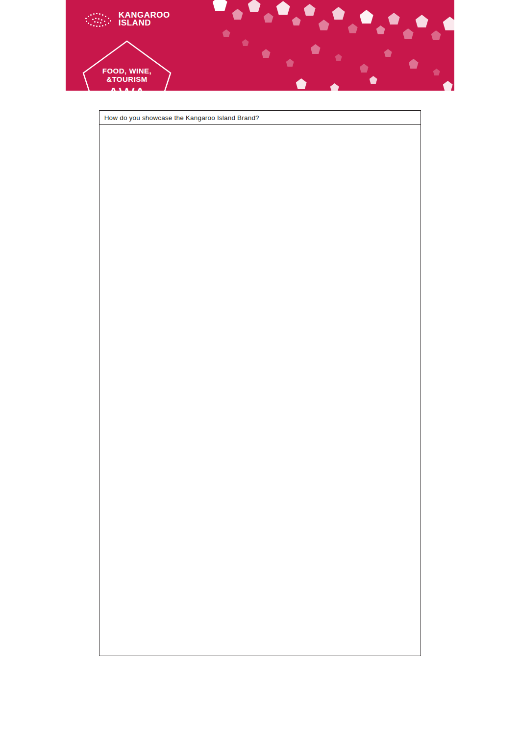KANGAROO ISLAND
FOOD, WINE, &TOURISM AWA RDS
How do you showcase the Kangaroo Island Brand?